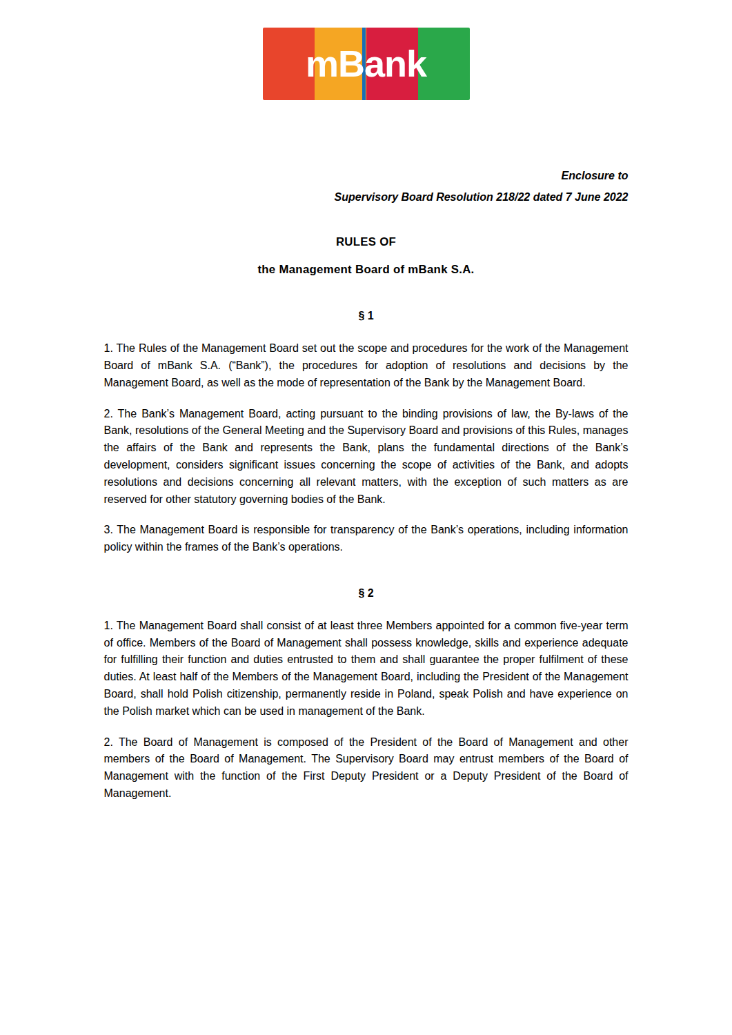mBank
Enclosure to
Supervisory Board Resolution 218/22 dated 7 June 2022
RULES OFthe Management Board of mBank S.A.
§ 1
1. The Rules of the Management Board set out the scope and procedures for the work of the Management Board of mBank S.A. (“Bank”), the procedures for adoption of resolutions and decisions by the Management Board, as well as the mode of representation of the Bank by the Management Board.
2. The Bank’s Management Board, acting pursuant to the binding provisions of law, the By-laws of the Bank, resolutions of the General Meeting and the Supervisory Board and provisions of this Rules, manages the affairs of the Bank and represents the Bank, plans the fundamental directions of the Bank’s development, considers significant issues concerning the scope of activities of the Bank, and adopts resolutions and decisions concerning all relevant matters, with the exception of such matters as are reserved for other statutory governing bodies of the Bank.
3. The Management Board is responsible for transparency of the Bank’s operations, including information policy within the frames of the Bank’s operations.
§ 2
1. The Management Board shall consist of at least three Members appointed for a common five-year term of office. Members of the Board of Management shall possess knowledge, skills and experience adequate for fulfilling their function and duties entrusted to them and shall guarantee the proper fulfilment of these duties. At least half of the Members of the Management Board, including the President of the Management Board, shall hold Polish citizenship, permanently reside in Poland, speak Polish and have experience on the Polish market which can be used in management of the Bank.
2. The Board of Management is composed of the President of the Board of Management and other members of the Board of Management. The Supervisory Board may entrust members of the Board of Management with the function of the First Deputy President or a Deputy President of the Board of Management.